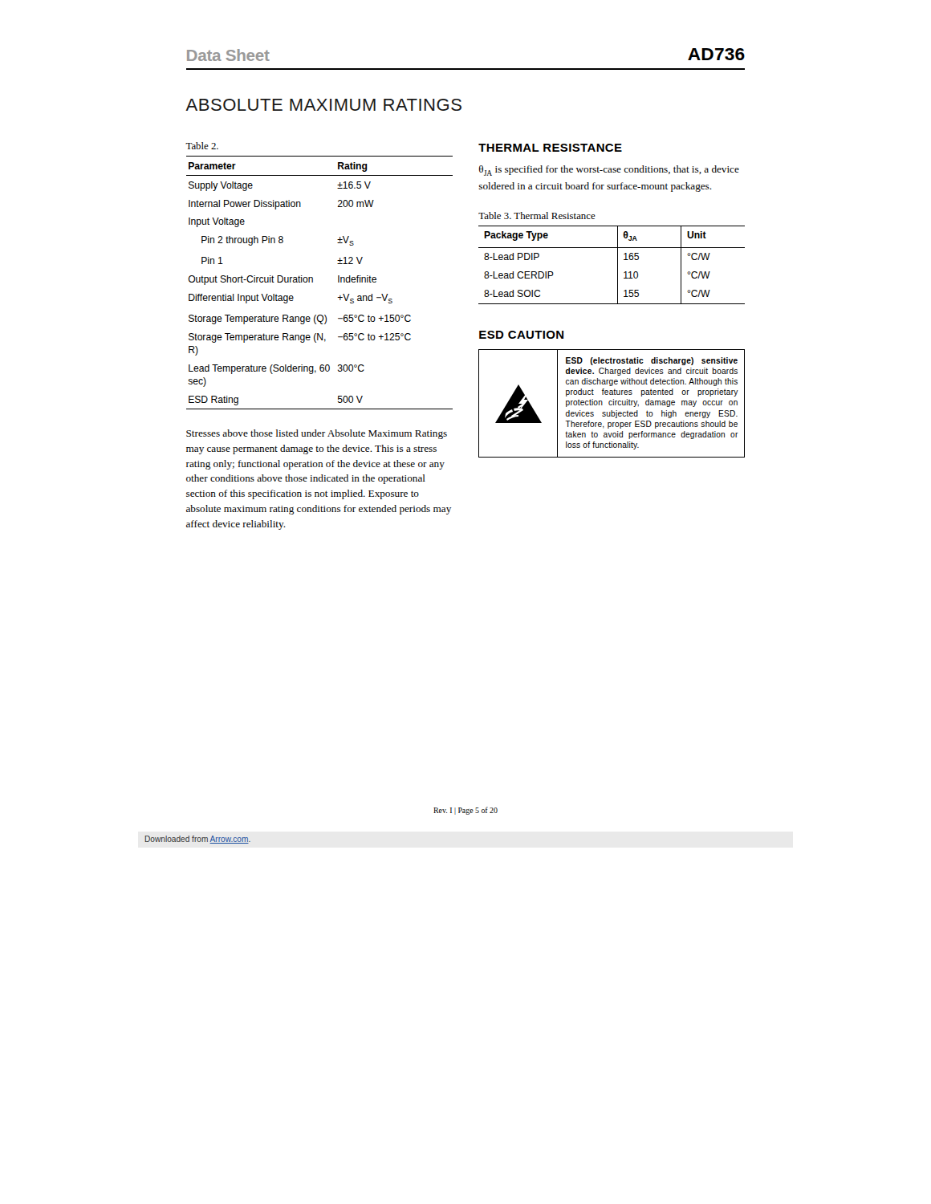Data Sheet
AD736
ABSOLUTE MAXIMUM RATINGS
Table 2.
| Parameter | Rating |
| --- | --- |
| Supply Voltage | ±16.5 V |
| Internal Power Dissipation | 200 mW |
| Input Voltage | |
| Pin 2 through Pin 8 | ±V S |
| Pin 1 | ±12 V |
| Output Short-Circuit Duration | Indefinite |
| Differential Input Voltage | +V S and −V S |
| Storage Temperature Range (Q) | −65°C to +150°C |
| Storage Temperature Range (N, R) | −65°C to +125°C |
| Lead Temperature (Soldering, 60 sec) | 300°C |
| ESD Rating | 500 V |
Stresses above those listed under Absolute Maximum Ratings may cause permanent damage to the device. This is a stress rating only; functional operation of the device at these or any other conditions above those indicated in the operational section of this specification is not implied. Exposure to absolute maximum rating conditions for extended periods may affect device reliability.
THERMAL RESISTANCE
θJA is specified for the worst-case conditions, that is, a device soldered in a circuit board for surface-mount packages.
Table 3. Thermal Resistance
| Package Type | θ JA | Unit |
| --- | --- | --- |
| 8-Lead PDIP | 165 | °C/W |
| 8-Lead CERDIP | 110 | °C/W |
| 8-Lead SOIC | 155 | °C/W |
ESD CAUTION
ESD (electrostatic discharge) sensitive device. Charged devices and circuit boards can discharge without detection. Although this product features patented or proprietary protection circuitry, damage may occur on devices subjected to high energy ESD. Therefore, proper ESD precautions should be taken to avoid performance degradation or loss of functionality.
Rev. I | Page 5 of 20
Downloaded from Arrow.com.